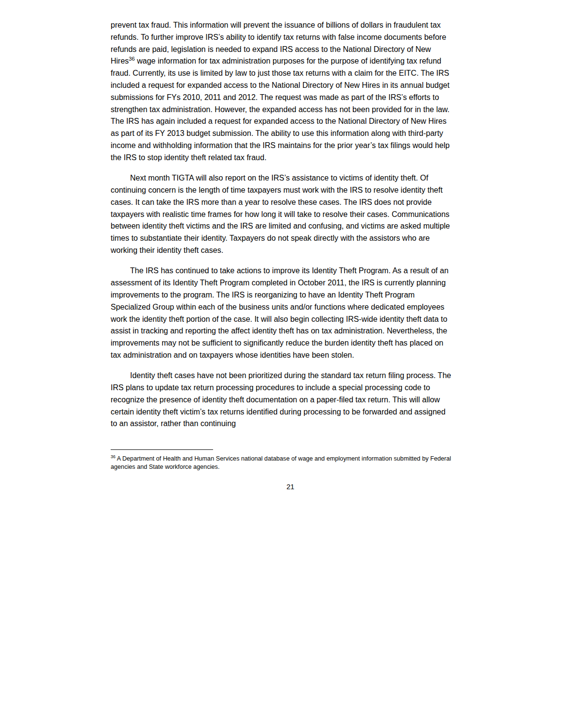prevent tax fraud. This information will prevent the issuance of billions of dollars in fraudulent tax refunds. To further improve IRS’s ability to identify tax returns with false income documents before refunds are paid, legislation is needed to expand IRS access to the National Directory of New Hires36 wage information for tax administration purposes for the purpose of identifying tax refund fraud. Currently, its use is limited by law to just those tax returns with a claim for the EITC. The IRS included a request for expanded access to the National Directory of New Hires in its annual budget submissions for FYs 2010, 2011 and 2012. The request was made as part of the IRS’s efforts to strengthen tax administration. However, the expanded access has not been provided for in the law. The IRS has again included a request for expanded access to the National Directory of New Hires as part of its FY 2013 budget submission. The ability to use this information along with third-party income and withholding information that the IRS maintains for the prior year’s tax filings would help the IRS to stop identity theft related tax fraud.
Next month TIGTA will also report on the IRS’s assistance to victims of identity theft. Of continuing concern is the length of time taxpayers must work with the IRS to resolve identity theft cases. It can take the IRS more than a year to resolve these cases. The IRS does not provide taxpayers with realistic time frames for how long it will take to resolve their cases. Communications between identity theft victims and the IRS are limited and confusing, and victims are asked multiple times to substantiate their identity. Taxpayers do not speak directly with the assistors who are working their identity theft cases.
The IRS has continued to take actions to improve its Identity Theft Program. As a result of an assessment of its Identity Theft Program completed in October 2011, the IRS is currently planning improvements to the program. The IRS is reorganizing to have an Identity Theft Program Specialized Group within each of the business units and/or functions where dedicated employees work the identity theft portion of the case. It will also begin collecting IRS-wide identity theft data to assist in tracking and reporting the affect identity theft has on tax administration. Nevertheless, the improvements may not be sufficient to significantly reduce the burden identity theft has placed on tax administration and on taxpayers whose identities have been stolen.
Identity theft cases have not been prioritized during the standard tax return filing process. The IRS plans to update tax return processing procedures to include a special processing code to recognize the presence of identity theft documentation on a paper-filed tax return. This will allow certain identity theft victim’s tax returns identified during processing to be forwarded and assigned to an assistor, rather than continuing
36 A Department of Health and Human Services national database of wage and employment information submitted by Federal agencies and State workforce agencies.
21